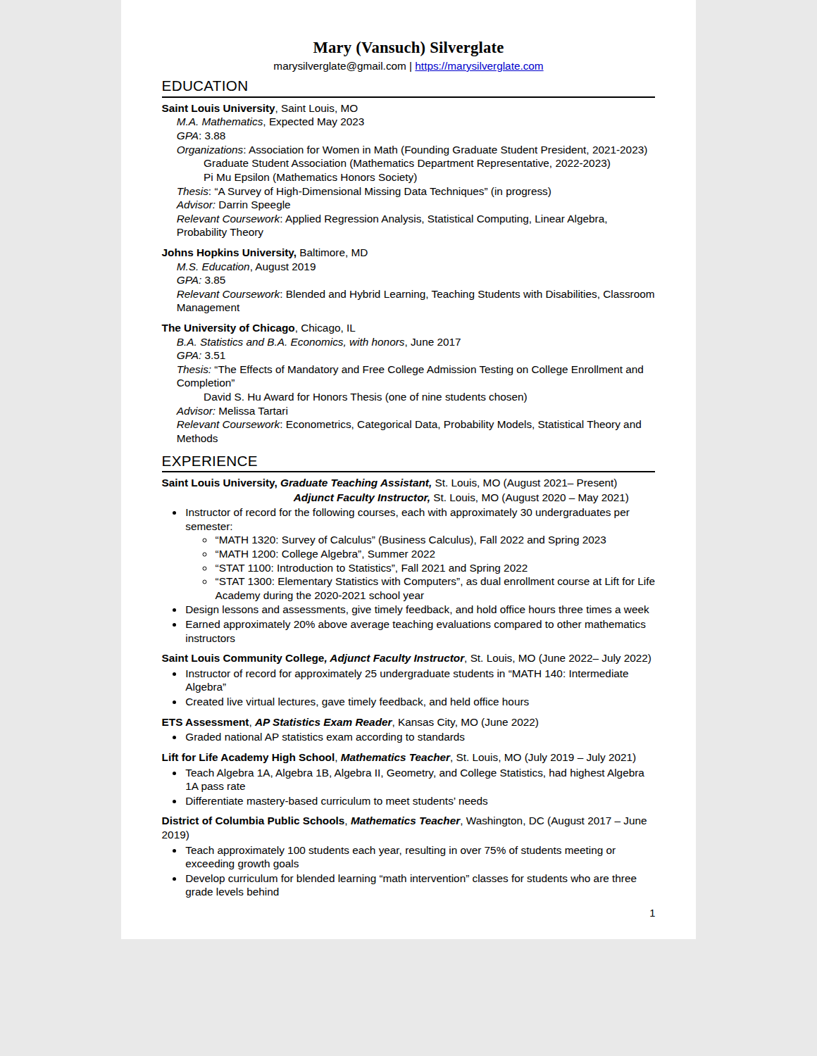Mary (Vansuch) Silverglate
marysilverglate@gmail.com | https://marysilverglate.com
EDUCATION
Saint Louis University, Saint Louis, MO
M.A. Mathematics, Expected May 2023
GPA: 3.88
Organizations: Association for Women in Math (Founding Graduate Student President, 2021-2023)
Graduate Student Association (Mathematics Department Representative, 2022-2023)
Pi Mu Epsilon (Mathematics Honors Society)
Thesis: “A Survey of High-Dimensional Missing Data Techniques” (in progress)
Advisor: Darrin Speegle
Relevant Coursework: Applied Regression Analysis, Statistical Computing, Linear Algebra, Probability Theory
Johns Hopkins University, Baltimore, MD
M.S. Education, August 2019
GPA: 3.85
Relevant Coursework: Blended and Hybrid Learning, Teaching Students with Disabilities, Classroom Management
The University of Chicago, Chicago, IL
B.A. Statistics and B.A. Economics, with honors, June 2017
GPA: 3.51
Thesis: “The Effects of Mandatory and Free College Admission Testing on College Enrollment and Completion”
David S. Hu Award for Honors Thesis (one of nine students chosen)
Advisor: Melissa Tartari
Relevant Coursework: Econometrics, Categorical Data, Probability Models, Statistical Theory and Methods
EXPERIENCE
Saint Louis University, Graduate Teaching Assistant, St. Louis, MO (August 2021– Present)
Adjunct Faculty Instructor, St. Louis, MO (August 2020 – May 2021)
Instructor of record for the following courses, each with approximately 30 undergraduates per semester:
“MATH 1320: Survey of Calculus” (Business Calculus), Fall 2022 and Spring 2023
“MATH 1200: College Algebra”, Summer 2022
“STAT 1100: Introduction to Statistics”, Fall 2021 and Spring 2022
“STAT 1300: Elementary Statistics with Computers”, as dual enrollment course at Lift for Life Academy during the 2020-2021 school year
Design lessons and assessments, give timely feedback, and hold office hours three times a week
Earned approximately 20% above average teaching evaluations compared to other mathematics instructors
Saint Louis Community College, Adjunct Faculty Instructor, St. Louis, MO (June 2022– July 2022)
Instructor of record for approximately 25 undergraduate students in “MATH 140: Intermediate Algebra”
Created live virtual lectures, gave timely feedback, and held office hours
ETS Assessment, AP Statistics Exam Reader, Kansas City, MO (June 2022)
Graded national AP statistics exam according to standards
Lift for Life Academy High School, Mathematics Teacher, St. Louis, MO (July 2019 – July 2021)
Teach Algebra 1A, Algebra 1B, Algebra II, Geometry, and College Statistics, had highest Algebra 1A pass rate
Differentiate mastery-based curriculum to meet students’ needs
District of Columbia Public Schools, Mathematics Teacher, Washington, DC (August 2017 – June 2019)
Teach approximately 100 students each year, resulting in over 75% of students meeting or exceeding growth goals
Develop curriculum for blended learning “math intervention” classes for students who are three grade levels behind
1